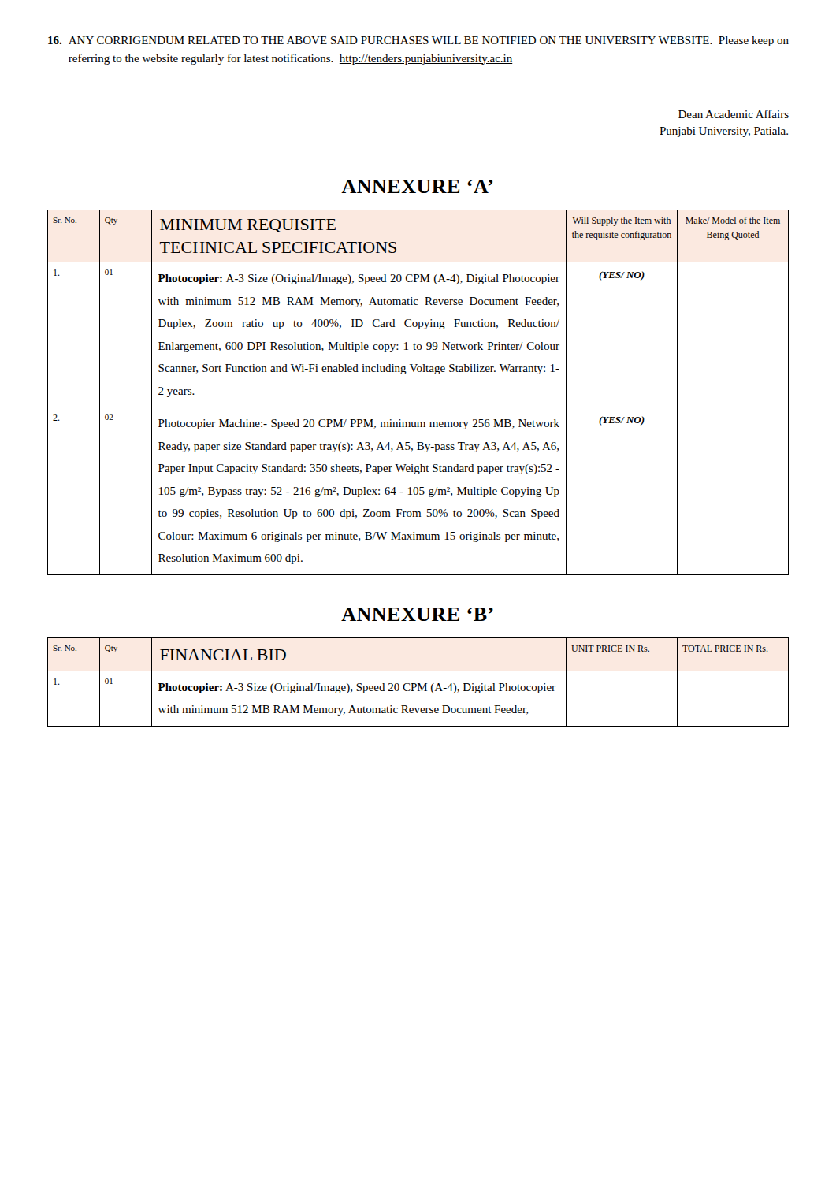16. ANY CORRIGENDUM RELATED TO THE ABOVE SAID PURCHASES WILL BE NOTIFIED ON THE UNIVERSITY WEBSITE. Please keep on referring to the website regularly for latest notifications. http://tenders.punjabiuniversity.ac.in
Dean Academic Affairs
Punjabi University, Patiala.
ANNEXURE ‘A’
| Sr. No. | Qty | MINIMUM REQUISITE TECHNICAL SPECIFICATIONS | Will Supply the Item with the requisite configuration | Make/ Model of the Item Being Quoted |
| --- | --- | --- | --- | --- |
| 1. | 01 | Photocopier: A-3 Size (Original/Image), Speed 20 CPM (A-4), Digital Photocopier with minimum 512 MB RAM Memory, Automatic Reverse Document Feeder, Duplex, Zoom ratio up to 400%, ID Card Copying Function, Reduction/ Enlargement, 600 DPI Resolution, Multiple copy: 1 to 99 Network Printer/ Colour Scanner, Sort Function and Wi-Fi enabled including Voltage Stabilizer. Warranty: 1-2 years. | (YES/ NO) | |
| 2. | 02 | Photocopier Machine:- Speed 20 CPM/ PPM, minimum memory 256 MB, Network Ready, paper size Standard paper tray(s): A3, A4, A5, By-pass Tray A3, A4, A5, A6, Paper Input Capacity Standard: 350 sheets, Paper Weight Standard paper tray(s):52 - 105 g/m², Bypass tray: 52 - 216 g/m², Duplex: 64 - 105 g/m², Multiple Copying Up to 99 copies, Resolution Up to 600 dpi, Zoom From 50% to 200%, Scan Speed Colour: Maximum 6 originals per minute, B/W Maximum 15 originals per minute, Resolution Maximum 600 dpi. | (YES/ NO) | |
ANNEXURE ‘B’
| Sr. No. | Qty | FINANCIAL BID | UNIT PRICE IN Rs. | TOTAL PRICE IN Rs. |
| --- | --- | --- | --- | --- |
| 1. | 01 | Photocopier: A-3 Size (Original/Image), Speed 20 CPM (A-4), Digital Photocopier with minimum 512 MB RAM Memory, Automatic Reverse Document Feeder, | | |